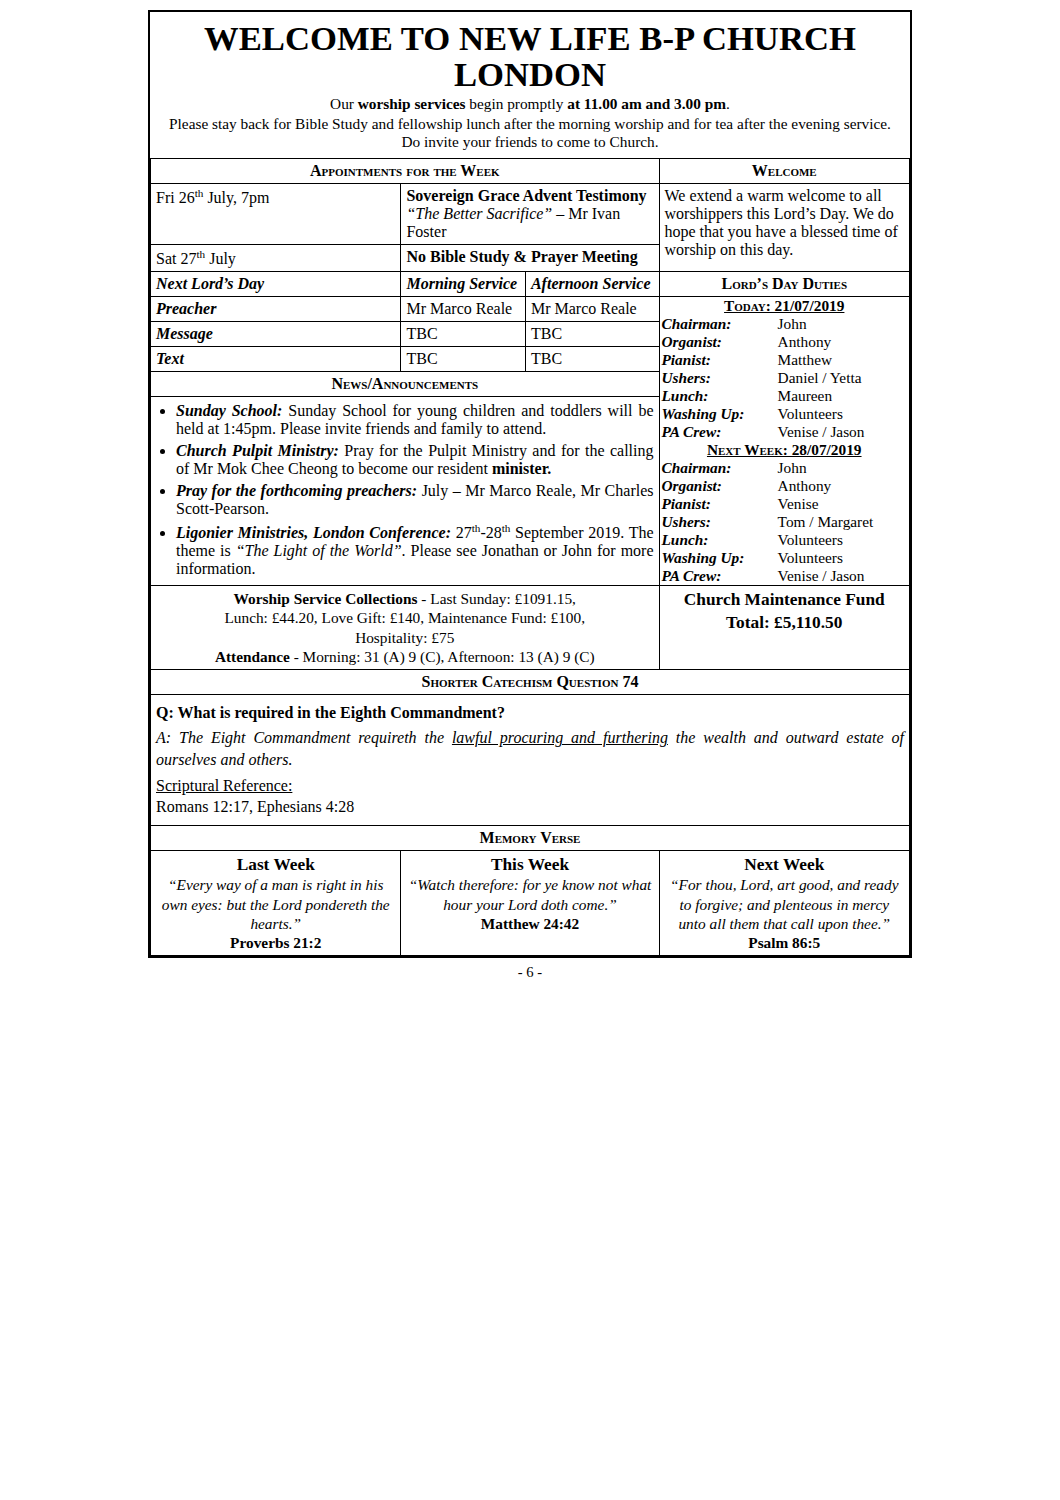WELCOME TO NEW LIFE B-P CHURCH LONDON
Our worship services begin promptly at 11.00 am and 3.00 pm.
Please stay back for Bible Study and fellowship lunch after the morning worship and for tea after the evening service. Do invite your friends to come to Church.
| Appointments for the Week | Welcome |
| Fri 26 th July, 7pm | Sovereign Grace Advent Testimony “The Better Sacrifice” – Mr Ivan Foster | We extend a warm welcome to all worshippers this Lord’s Day. We do hope that you have a blessed time of worship on this day. |
| Sat 27 th July | No Bible Study & Prayer Meeting |
| Next Lord’s Day | Morning Service | Afternoon Service | Lord’s Day Duties |
| Preacher | Mr Marco Reale | Mr Marco Reale | / Today: 21/07/2019 / / Chairman: / John / / Organist: / Anthony / / Pianist: / Matthew / / Ushers: / Daniel / Yetta / / Lunch: / Maureen / / Washing Up: / Volunteers / / PA Crew: / Venise / Jason / / Next Week: 28/07/2019 / / Chairman: / John / / Organist: / Anthony / / Pianist: / Venise / / Ushers: / Tom / Margaret / / Lunch: / Volunteers / / Washing Up: / Volunteers / / PA Crew: / Venise / Jason / |
| Message | TBC | TBC |
| Text | TBC | TBC |
| / News/Announcements / / Sunday School: Sunday School for young children and toddlers will be held at 1:45pm. Please invite friends and family to attend. Church Pulpit Ministry: Pray for the Pulpit Ministry and for the calling of Mr Mok Chee Cheong to become our resident minister. Pray for the forthcoming preachers: July – Mr Marco Reale, Mr Charles Scott-Pearson. Ligonier Ministries, London Conference: 27 th -28 th September 2019. The theme is “The Light of the World” . Please see Jonathan or John for more information. / |
| Worship Service Collections - Last Sunday: £1091.15, Lunch: £44.20, Love Gift: £140, Maintenance Fund: £100, Hospitality: £75 Attendance - Morning: 31 (A) 9 (C), Afternoon: 13 (A) 9 (C) | Church Maintenance Fund Total: £5,110.50 |
| Shorter Catechism Question 74 |
| Q: What is required in the Eighth Commandment? A: The Eight Commandment requireth the lawful procuring and furthering the wealth and outward estate of ourselves and others. Scriptural Reference: Romans 12:17, Ephesians 4:28 |
| Memory Verse |
| Last Week “Every way of a man is right in his own eyes: but the Lord pondereth the hearts.” Proverbs 21:2 | This Week “Watch therefore: for ye know not what hour your Lord doth come.” Matthew 24:42 | Next Week “For thou, Lord, art good, and ready to forgive; and plenteous in mercy unto all them that call upon thee.” Psalm 86:5 |
- 6 -